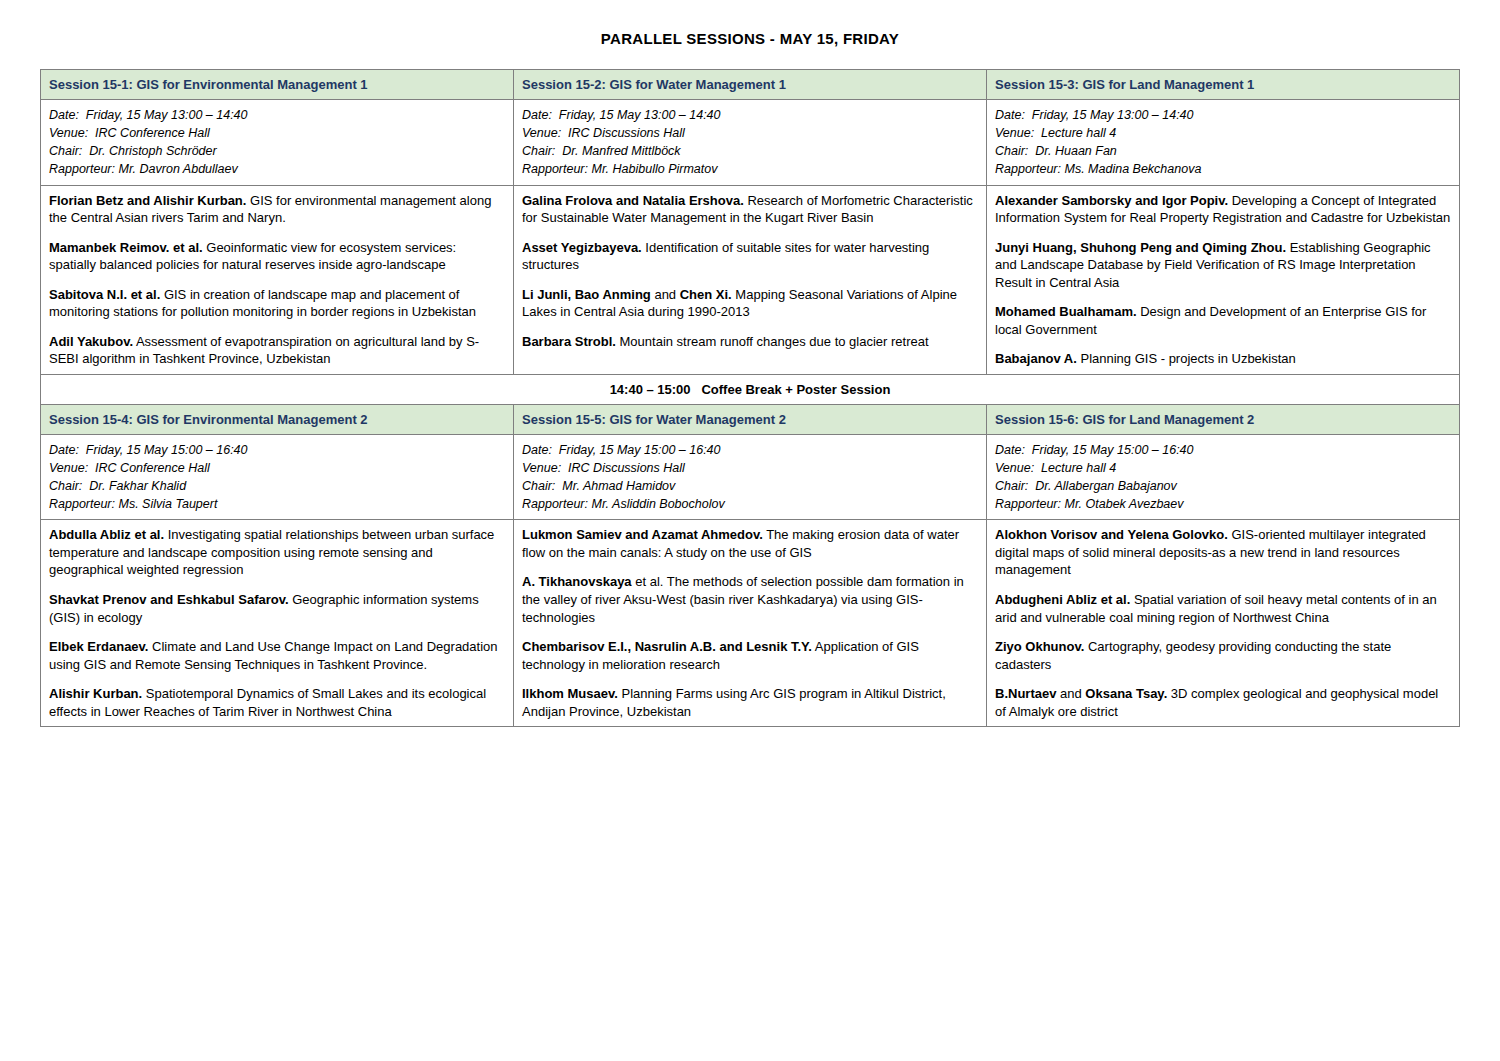PARALLEL SESSIONS - MAY 15, FRIDAY
| Session 15-1: GIS for Environmental Management 1 | Session 15-2: GIS for Water Management 1 | Session 15-3: GIS for Land Management 1 |
| --- | --- | --- |
| Date: Friday, 15 May 13:00 – 14:40 Venue: IRC Conference Hall Chair: Dr. Christoph Schröder Rapporteur: Mr. Davron Abdullaev | Date: Friday, 15 May 13:00 – 14:40 Venue: IRC Discussions Hall Chair: Dr. Manfred Mittlböck Rapporteur: Mr. Habibullo Pirmatov | Date: Friday, 15 May 13:00 – 14:40 Venue: Lecture hall 4 Chair: Dr. Huaan Fan Rapporteur: Ms. Madina Bekchanova |
| Florian Betz and Alishir Kurban. GIS for environmental management along the Central Asian rivers Tarim and Naryn. Mamanbek Reimov. et al. Geoinformatic view for ecosystem services: spatially balanced policies for natural reserves inside agro-landscape Sabitova N.I. et al. GIS in creation of landscape map and placement of monitoring stations for pollution monitoring in border regions in Uzbekistan Adil Yakubov. Assessment of evapotranspiration on agricultural land by S-SEBI algorithm in Tashkent Province, Uzbekistan | Galina Frolova and Natalia Ershova. Research of Morfometric Characteristic for Sustainable Water Management in the Kugart River Basin Asset Yegizbayeva. Identification of suitable sites for water harvesting structures Li Junli, Bao Anming and Chen Xi. Mapping Seasonal Variations of Alpine Lakes in Central Asia during 1990-2013 Barbara Strobl. Mountain stream runoff changes due to glacier retreat | Alexander Samborsky and Igor Popiv. Developing a Concept of Integrated Information System for Real Property Registration and Cadastre for Uzbekistan Junyi Huang, Shuhong Peng and Qiming Zhou. Establishing Geographic and Landscape Database by Field Verification of RS Image Interpretation Result in Central Asia Mohamed Bualhamam. Design and Development of an Enterprise GIS for local Government Babajanov A. Planning GIS - projects in Uzbekistan |
| 14:40 – 15:00 Coffee Break + Poster Session |
| Session 15-4: GIS for Environmental Management 2 | Session 15-5: GIS for Water Management 2 | Session 15-6: GIS for Land Management 2 |
| Date: Friday, 15 May 15:00 – 16:40 Venue: IRC Conference Hall Chair: Dr. Fakhar Khalid Rapporteur: Ms. Silvia Taupert | Date: Friday, 15 May 15:00 – 16:40 Venue: IRC Discussions Hall Chair: Mr. Ahmad Hamidov Rapporteur: Mr. Asliddin Bobocholov | Date: Friday, 15 May 15:00 – 16:40 Venue: Lecture hall 4 Chair: Dr. Allabergan Babajanov Rapporteur: Mr. Otabek Avezbaev |
| Abdulla Abliz et al. Investigating spatial relationships between urban surface temperature and landscape composition using remote sensing and geographical weighted regression Shavkat Prenov and Eshkabul Safarov. Geographic information systems (GIS) in ecology Elbek Erdanaev. Climate and Land Use Change Impact on Land Degradation using GIS and Remote Sensing Techniques in Tashkent Province. Alishir Kurban. Spatiotemporal Dynamics of Small Lakes and its ecological effects in Lower Reaches of Tarim River in Northwest China | Lukmon Samiev and Azamat Ahmedov. The making erosion data of water flow on the main canals: A study on the use of GIS A. Tikhanovskaya et al. The methods of selection possible dam formation in the valley of river Aksu-West (basin river Kashkadarya) via using GIS-technologies Chembarisov E.I., Nasrulin A.B. and Lesnik T.Y. Application of GIS technology in melioration research Ilkhom Musaev. Planning Farms using Arc GIS program in Altikul District, Andijan Province, Uzbekistan | Alokhon Vorisov and Yelena Golovko. GIS-oriented multilayer integrated digital maps of solid mineral deposits-as a new trend in land resources management Abdugheni Abliz et al. Spatial variation of soil heavy metal contents of in an arid and vulnerable coal mining region of Northwest China Ziyo Okhunov. Cartography, geodesy providing conducting the state cadasters B.Nurtaev and Oksana Tsay. 3D complex geological and geophysical model of Almalyk ore district |